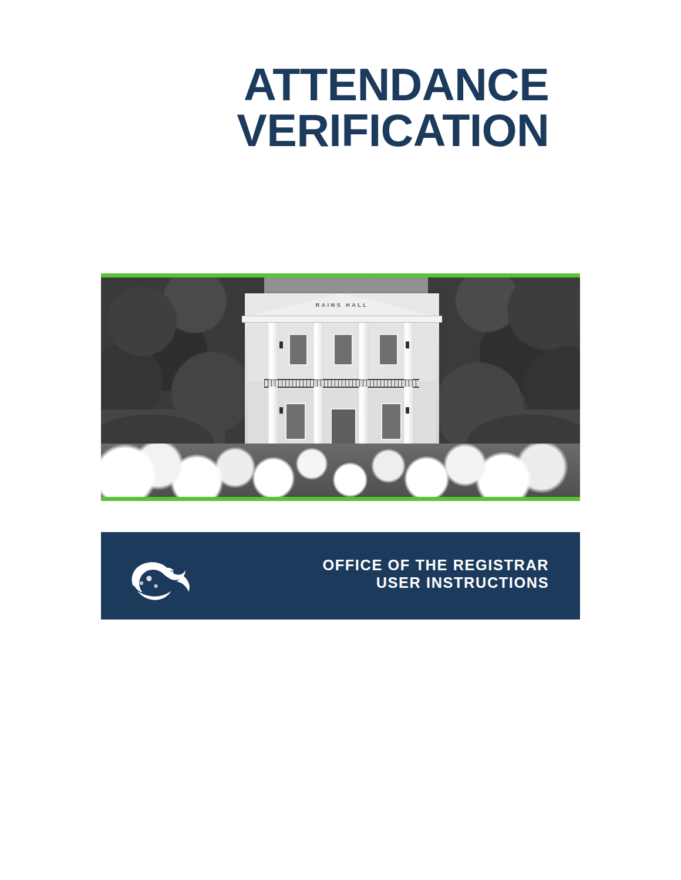Attendance Verification
RAINS HALL
Office of the Registrar User Instructions